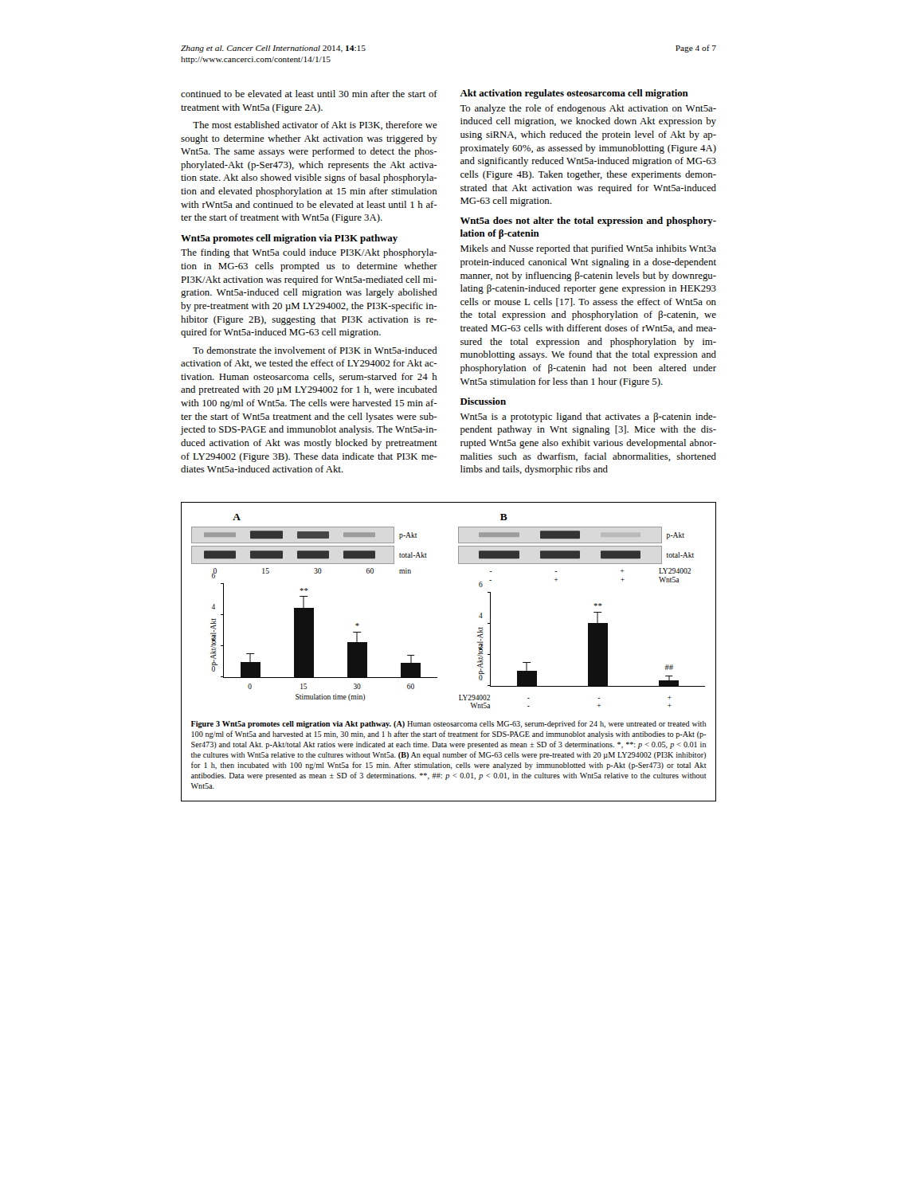Zhang et al. Cancer Cell International 2014, 14:15 http://www.cancerci.com/content/14/1/15
Page 4 of 7
continued to be elevated at least until 30 min after the start of treatment with Wnt5a (Figure 2A).
The most established activator of Akt is PI3K, therefore we sought to determine whether Akt activation was triggered by Wnt5a. The same assays were performed to detect the phosphorylated-Akt (p-Ser473), which represents the Akt activation state. Akt also showed visible signs of basal phosphorylation and elevated phosphorylation at 15 min after stimulation with rWnt5a and continued to be elevated at least until 1 h after the start of treatment with Wnt5a (Figure 3A).
Wnt5a promotes cell migration via PI3K pathway
The finding that Wnt5a could induce PI3K/Akt phosphorylation in MG-63 cells prompted us to determine whether PI3K/Akt activation was required for Wnt5a-mediated cell migration. Wnt5a-induced cell migration was largely abolished by pre-treatment with 20 µM LY294002, the PI3K-specific inhibitor (Figure 2B), suggesting that PI3K activation is required for Wnt5a-induced MG-63 cell migration.
To demonstrate the involvement of PI3K in Wnt5a-induced activation of Akt, we tested the effect of LY294002 for Akt activation. Human osteosarcoma cells, serum-starved for 24 h and pretreated with 20 µM LY294002 for 1 h, were incubated with 100 ng/ml of Wnt5a. The cells were harvested 15 min after the start of Wnt5a treatment and the cell lysates were subjected to SDS-PAGE and immunoblot analysis. The Wnt5a-induced activation of Akt was mostly blocked by pretreatment of LY294002 (Figure 3B). These data indicate that PI3K mediates Wnt5a-induced activation of Akt.
Akt activation regulates osteosarcoma cell migration
To analyze the role of endogenous Akt activation on Wnt5a-induced cell migration, we knocked down Akt expression by using siRNA, which reduced the protein level of Akt by approximately 60%, as assessed by immunoblotting (Figure 4A) and significantly reduced Wnt5a-induced migration of MG-63 cells (Figure 4B). Taken together, these experiments demonstrated that Akt activation was required for Wnt5a-induced MG-63 cell migration.
Wnt5a does not alter the total expression and phosphorylation of β-catenin
Mikels and Nusse reported that purified Wnt5a inhibits Wnt3a protein-induced canonical Wnt signaling in a dose-dependent manner, not by influencing β-catenin levels but by downregulating β-catenin-induced reporter gene expression in HEK293 cells or mouse L cells [17]. To assess the effect of Wnt5a on the total expression and phosphorylation of β-catenin, we treated MG-63 cells with different doses of rWnt5a, and measured the total expression and phosphorylation by immunoblotting assays. We found that the total expression and phosphorylation of β-catenin had not been altered under Wnt5a stimulation for less than 1 hour (Figure 5).
Discussion
Wnt5a is a prototypic ligand that activates a β-catenin independent pathway in Wnt signaling [3]. Mice with the disrupted Wnt5a gene also exhibit various developmental abnormalities such as dwarfism, facial abnormalities, shortened limbs and tails, dysmorphic ribs and
A
p-Akt
total-Akt
0153060
min
p-Akt/total-Akt
0
2
4
6
**
*
0153060
Stimulation time (min)
B
p-Akt
total-Akt
--+
LY294002
-++
Wnt5a
p-Akt/total-Akt
0
2
4
6
**
##
LY294002
--+
Wnt5a
-++
Figure 3 Wnt5a promotes cell migration via Akt pathway. (A) Human osteosarcoma cells MG-63, serum-deprived for 24 h, were untreated or treated with 100 ng/ml of Wnt5a and harvested at 15 min, 30 min, and 1 h after the start of treatment for SDS-PAGE and immunoblot analysis with antibodies to p-Akt (p-Ser473) and total Akt. p-Akt/total Akt ratios were indicated at each time. Data were presented as mean ± SD of 3 determinations. *, **: p < 0.05, p < 0.01 in the cultures with Wnt5a relative to the cultures without Wnt5a. (B) An equal number of MG-63 cells were pre-treated with 20 µM LY294002 (PI3K inhibitor) for 1 h, then incubated with 100 ng/ml Wnt5a for 15 min. After stimulation, cells were analyzed by immunoblotted with p-Akt (p-Ser473) or total Akt antibodies. Data were presented as mean ± SD of 3 determinations. **, ##: p < 0.01, p < 0.01, in the cultures with Wnt5a relative to the cultures without Wnt5a.